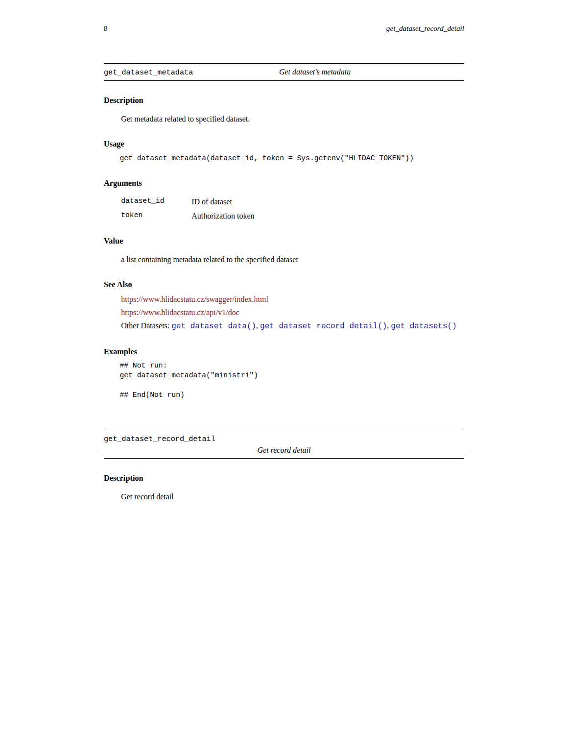8
get_dataset_record_detail
get_dataset_metadata Get dataset’s metadata
Description
Get metadata related to specified dataset.
Usage
get_dataset_metadata(dataset_id, token = Sys.getenv("HLIDAC_TOKEN"))
Arguments
dataset_id
ID of dataset
token
Authorization token
Value
a list containing metadata related to the specified dataset
See Also
https://www.hlidacstatu.cz/swagger/index.html
https://www.hlidacstatu.cz/api/v1/doc
Other Datasets: get_dataset_data(), get_dataset_record_detail(), get_datasets()
Examples
## Not run: 
get_dataset_metadata("ministri")

## End(Not run)
get_dataset_record_detail
Get record detail
Description
Get record detail